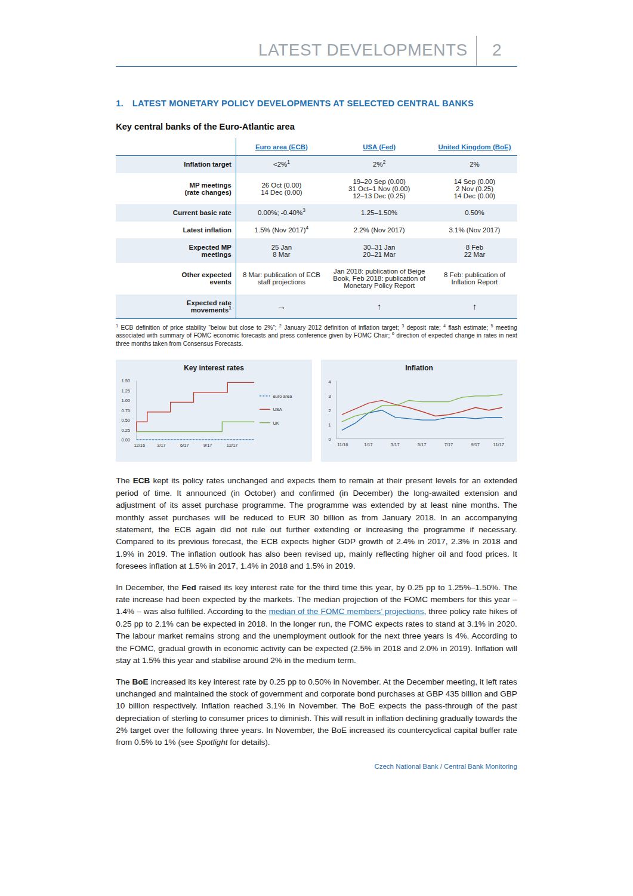2
LATEST DEVELOPMENTS
1. LATEST MONETARY POLICY DEVELOPMENTS AT SELECTED CENTRAL BANKS
Key central banks of the Euro-Atlantic area
| | Euro area (ECB) | USA (Fed) | United Kingdom (BoE) |
| --- | --- | --- | --- |
| Inflation target | <2% 1 | 2% 2 | 2% |
| MP meetings (rate changes) | 26 Oct (0.00) 14 Dec (0.00) | 19–20 Sep (0.00) 31 Oct–1 Nov (0.00) 12–13 Dec (0.25) | 14 Sep (0.00) 2 Nov (0.25) 14 Dec (0.00) |
| Current basic rate | 0.00%; -0.40% 3 | 1.25–1.50% | 0.50% |
| Latest inflation | 1.5% (Nov 2017) 4 | 2.2% (Nov 2017) | 3.1% (Nov 2017) |
| Expected MP meetings | 25 Jan 8 Mar | 30–31 Jan 20–21 Mar | 8 Feb 22 Mar |
| Other expected events | 8 Mar: publication of ECB staff projections | Jan 2018: publication of Beige Book, Feb 2018: publication of Monetary Policy Report | 8 Feb: publication of Inflation Report |
| Expected rate movements 1 | → | ↑ | ↑ |
1 ECB definition of price stability “below but close to 2%”; 2 January 2012 definition of inflation target; 3 deposit rate; 4 flash estimate; 5 meeting associated with summary of FOMC economic forecasts and press conference given by FOMC Chair; 6 direction of expected change in rates in next three months taken from Consensus Forecasts.
Key interest rates
1.50 1.25 1.00 0.75 0.50 0.25 0.00 12/16 3/17 6/17 9/17 12/17 euro area USA UK
Inflation
4 3 2 1 0 11/16 1/17 3/17 5/17 7/17 9/17 11/17
The ECB kept its policy rates unchanged and expects them to remain at their present levels for an extended period of time. It announced (in October) and confirmed (in December) the long-awaited extension and adjustment of its asset purchase programme. The programme was extended by at least nine months. The monthly asset purchases will be reduced to EUR 30 billion as from January 2018. In an accompanying statement, the ECB again did not rule out further extending or increasing the programme if necessary. Compared to its previous forecast, the ECB expects higher GDP growth of 2.4% in 2017, 2.3% in 2018 and 1.9% in 2019. The inflation outlook has also been revised up, mainly reflecting higher oil and food prices. It foresees inflation at 1.5% in 2017, 1.4% in 2018 and 1.5% in 2019.
In December, the Fed raised its key interest rate for the third time this year, by 0.25 pp to 1.25%–1.50%. The rate increase had been expected by the markets. The median projection of the FOMC members for this year – 1.4% – was also fulfilled. According to the median of the FOMC members’ projections, three policy rate hikes of 0.25 pp to 2.1% can be expected in 2018. In the longer run, the FOMC expects rates to stand at 3.1% in 2020. The labour market remains strong and the unemployment outlook for the next three years is 4%. According to the FOMC, gradual growth in economic activity can be expected (2.5% in 2018 and 2.0% in 2019). Inflation will stay at 1.5% this year and stabilise around 2% in the medium term.
The BoE increased its key interest rate by 0.25 pp to 0.50% in November. At the December meeting, it left rates unchanged and maintained the stock of government and corporate bond purchases at GBP 435 billion and GBP 10 billion respectively. Inflation reached 3.1% in November. The BoE expects the pass-through of the past depreciation of sterling to consumer prices to diminish. This will result in inflation declining gradually towards the 2% target over the following three years. In November, the BoE increased its countercyclical capital buffer rate from 0.5% to 1% (see Spotlight for details).
Czech National Bank / Central Bank Monitoring